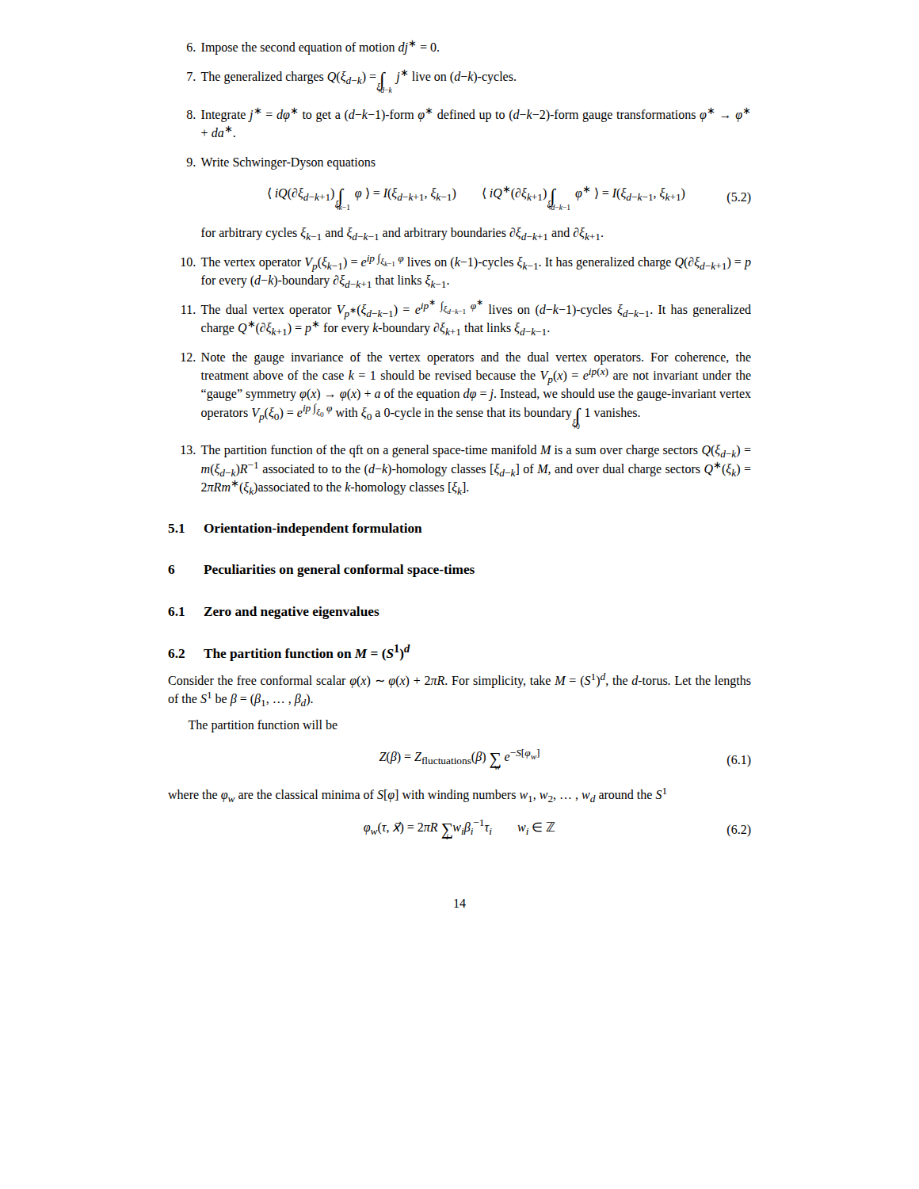Impose the second equation of motion dj∗ = 0.
The generalized charges Q(ξd−k) = ∫ξd−k j∗ live on (d−k)-cycles.
Integrate j∗ = dφ∗ to get a (d−k−1)-form φ∗ defined up to (d−k−2)-form gauge transformations φ∗ → φ∗ + da∗.
Write Schwinger-Dyson equations ⟨ iQ(∂ξd−k+1) ∫ξk−1 φ ⟩ = I(ξd−k+1, ξk−1) ⟨ iQ∗(∂ξk+1) ∫ξd−k−1 φ∗ ⟩ = I(ξd−k−1, ξk+1) (5.2) for arbitrary cycles ξk−1 and ξd−k−1 and arbitrary boundaries ∂ξd−k+1 and ∂ξk+1.
The vertex operator Vp(ξk−1) = eip ∫ξk−1 φ lives on (k−1)-cycles ξk−1. It has generalized charge Q(∂ξd−k+1) = p for every (d−k)-boundary ∂ξd−k+1 that links ξk−1.
The dual vertex operator Vp∗(ξd−k−1) = eip∗ ∫ξd−k−1 φ∗ lives on (d−k−1)-cycles ξd−k−1. It has generalized charge Q∗(∂ξk+1) = p∗ for every k-boundary ∂ξk+1 that links ξd−k−1.
Note the gauge invariance of the vertex operators and the dual vertex operators. For coherence, the treatment above of the case k = 1 should be revised because the Vp(x) = eip(x) are not invariant under the “gauge” symmetry φ(x) → φ(x) + a of the equation dφ = j. Instead, we should use the gauge-invariant vertex operators Vp(ξ0) = eip ∫ξ0 φ with ξ0 a 0-cycle in the sense that its boundary ∫ξ0 1 vanishes.
The partition function of the qft on a general space-time manifold M is a sum over charge sectors Q(ξd−k) = m(ξd−k)R−1 associated to to the (d−k)-homology classes [ξd−k] of M, and over dual charge sectors Q∗(ξk) = 2πRm∗(ξk)associated to the k-homology classes [ξk].
5.1 Orientation-independent formulation
6 Peculiarities on general conformal space-times
6.1 Zero and negative eigenvalues
6.2 The partition function on M = (S1)d
Consider the free conformal scalar φ(x) ∼ φ(x) + 2πR. For simplicity, take M = (S1)d, the d-torus. Let the lengths of the S1 be β = (β1, … , βd).
The partition function will be
Z(β) = Zfluctuations(β) ∑w e−S[φw] (6.1)
where the φw are the classical minima of S[φ] with winding numbers w1, w2, … , wd around the S1
φw(τ, x⃗) = 2πR ∑i wiβi−1τi wi ∈ ℤ (6.2)
14